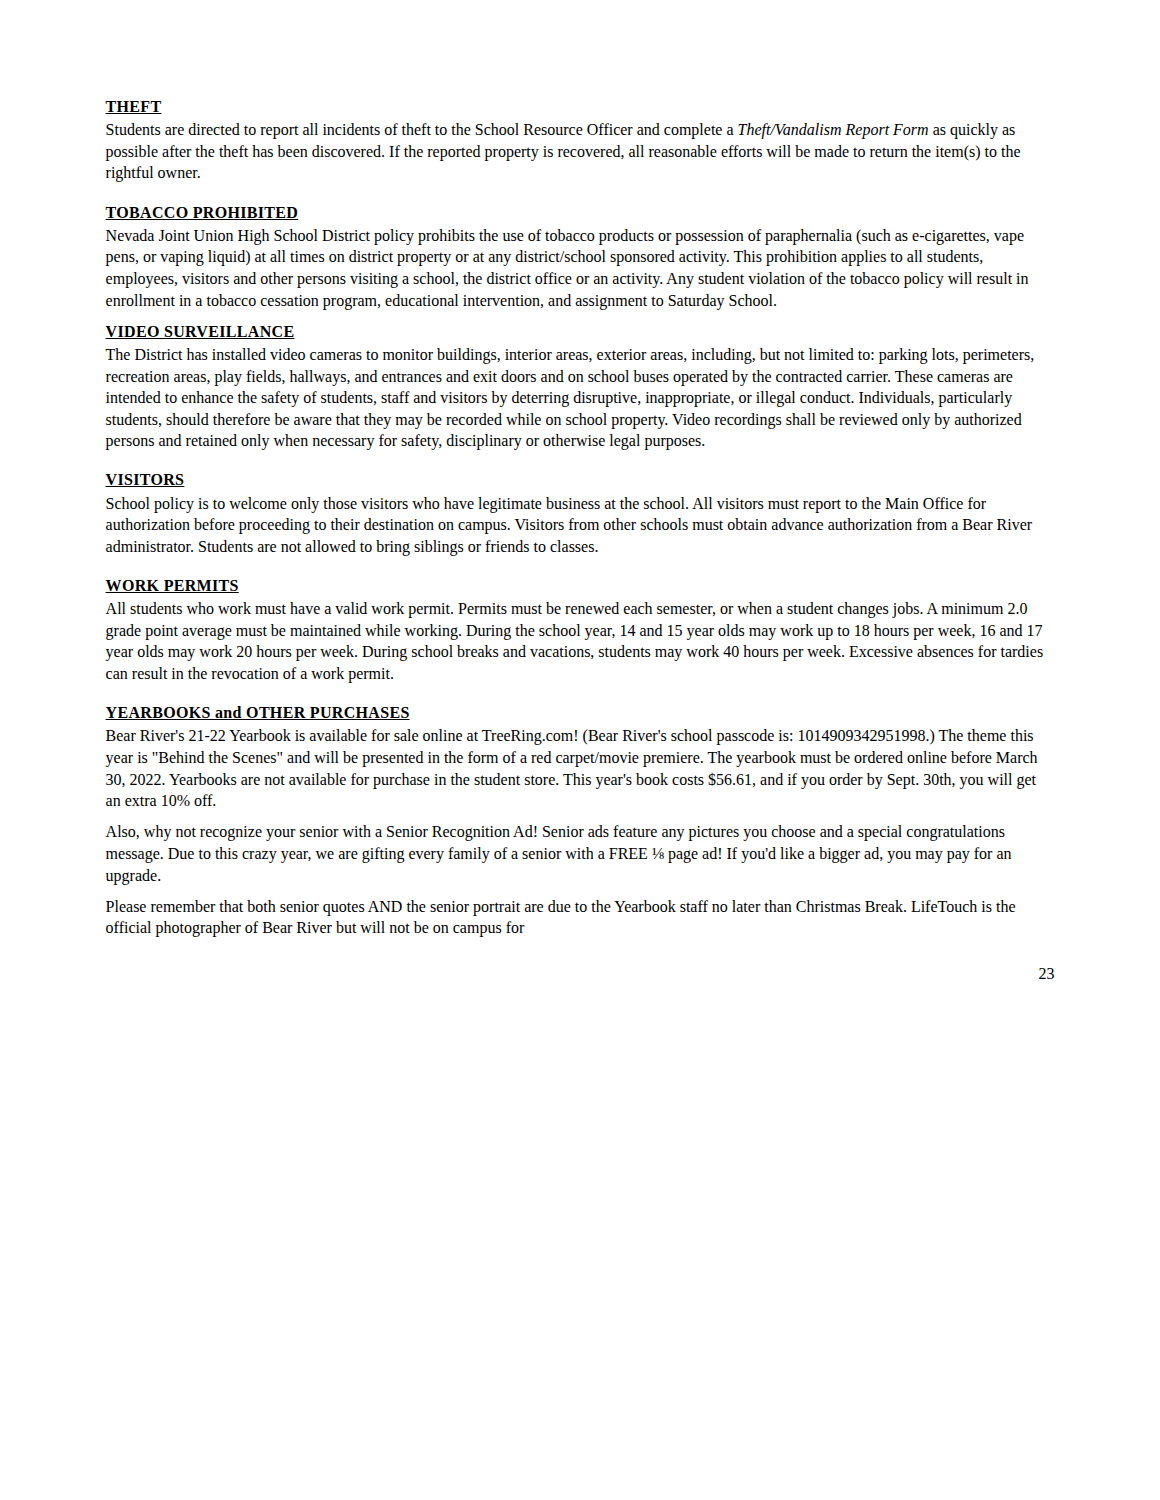THEFT
Students are directed to report all incidents of theft to the School Resource Officer and complete a Theft/Vandalism Report Form as quickly as possible after the theft has been discovered. If the reported property is recovered, all reasonable efforts will be made to return the item(s) to the rightful owner.
TOBACCO PROHIBITED
Nevada Joint Union High School District policy prohibits the use of tobacco products or possession of paraphernalia (such as e-cigarettes, vape pens, or vaping liquid) at all times on district property or at any district/school sponsored activity. This prohibition applies to all students, employees, visitors and other persons visiting a school, the district office or an activity. Any student violation of the tobacco policy will result in enrollment in a tobacco cessation program, educational intervention, and assignment to Saturday School.
VIDEO SURVEILLANCE
The District has installed video cameras to monitor buildings, interior areas, exterior areas, including, but not limited to: parking lots, perimeters, recreation areas, play fields, hallways, and entrances and exit doors and on school buses operated by the contracted carrier. These cameras are intended to enhance the safety of students, staff and visitors by deterring disruptive, inappropriate, or illegal conduct. Individuals, particularly students, should therefore be aware that they may be recorded while on school property. Video recordings shall be reviewed only by authorized persons and retained only when necessary for safety, disciplinary or otherwise legal purposes.
VISITORS
School policy is to welcome only those visitors who have legitimate business at the school. All visitors must report to the Main Office for authorization before proceeding to their destination on campus. Visitors from other schools must obtain advance authorization from a Bear River administrator. Students are not allowed to bring siblings or friends to classes.
WORK PERMITS
All students who work must have a valid work permit. Permits must be renewed each semester, or when a student changes jobs. A minimum 2.0 grade point average must be maintained while working. During the school year, 14 and 15 year olds may work up to 18 hours per week, 16 and 17 year olds may work 20 hours per week. During school breaks and vacations, students may work 40 hours per week. Excessive absences for tardies can result in the revocation of a work permit.
YEARBOOKS and OTHER PURCHASES
Bear River's 21-22 Yearbook is available for sale online at TreeRing.com! (Bear River's school passcode is: 1014909342951998.) The theme this year is "Behind the Scenes" and will be presented in the form of a red carpet/movie premiere. The yearbook must be ordered online before March 30, 2022. Yearbooks are not available for purchase in the student store. This year's book costs $56.61, and if you order by Sept. 30th, you will get an extra 10% off.
Also, why not recognize your senior with a Senior Recognition Ad! Senior ads feature any pictures you choose and a special congratulations message. Due to this crazy year, we are gifting every family of a senior with a FREE ⅛ page ad! If you'd like a bigger ad, you may pay for an upgrade.
Please remember that both senior quotes AND the senior portrait are due to the Yearbook staff no later than Christmas Break. LifeTouch is the official photographer of Bear River but will not be on campus for
23